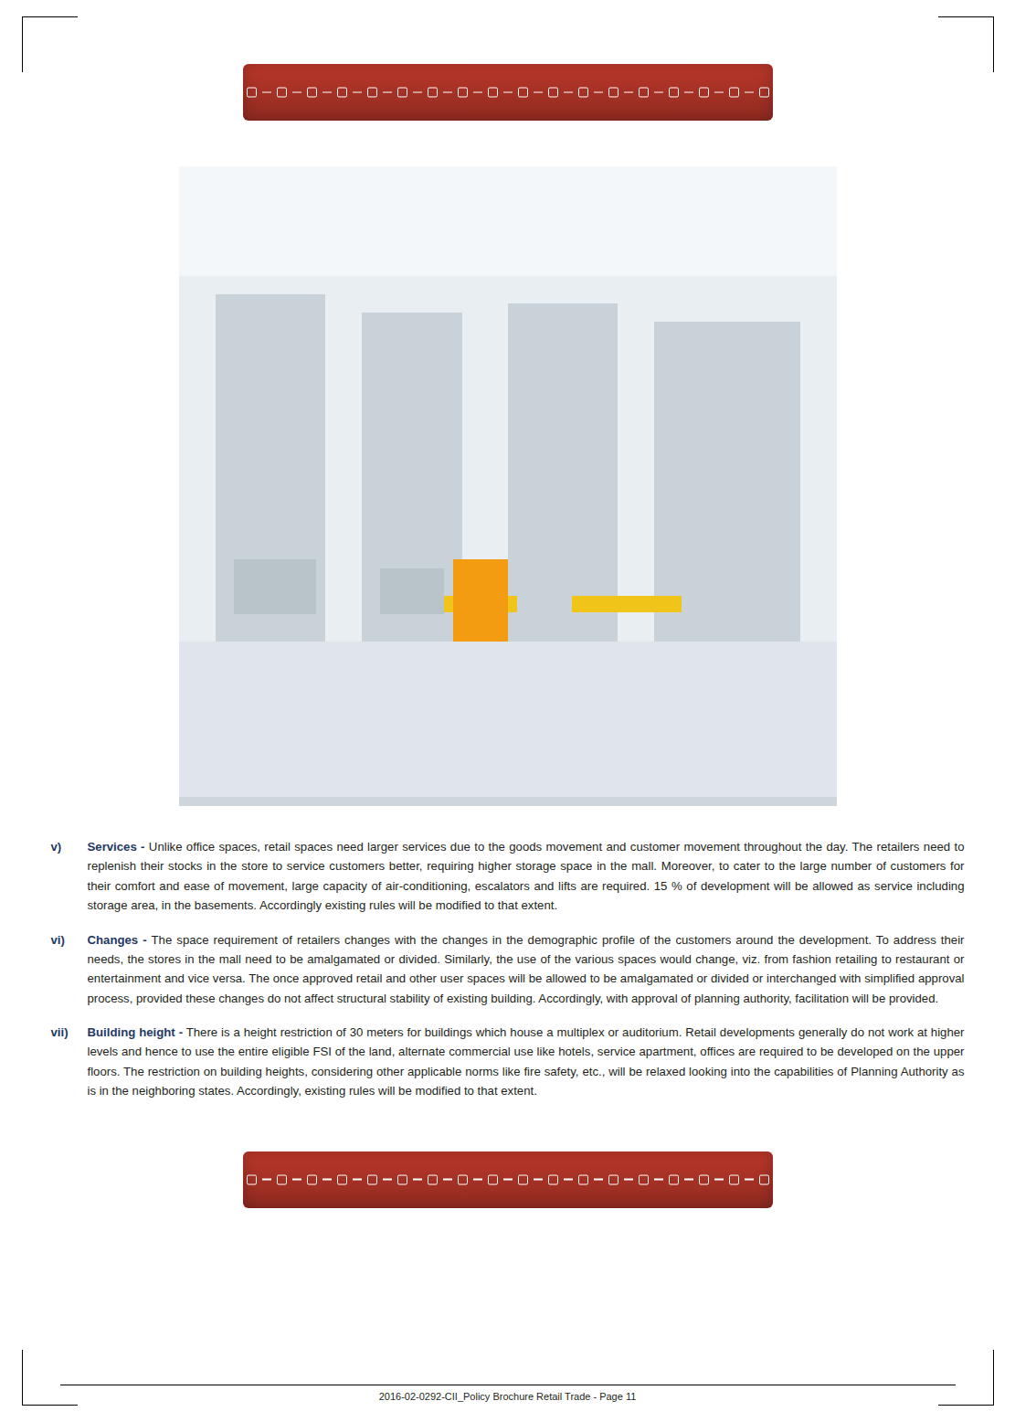v)
Services - Unlike office spaces, retail spaces need larger services due to the goods movement and customer movement throughout the day. The retailers need to replenish their stocks in the store to service customers better, requiring higher storage space in the mall. Moreover, to cater to the large number of customers for their comfort and ease of movement, large capacity of air-conditioning, escalators and lifts are required. 15 % of development will be allowed as service including storage area, in the basements. Accordingly existing rules will be modified to that extent.
vi)
Changes - The space requirement of retailers changes with the changes in the demographic profile of the customers around the development. To address their needs, the stores in the mall need to be amalgamated or divided. Similarly, the use of the various spaces would change, viz. from fashion retailing to restaurant or entertainment and vice versa. The once approved retail and other user spaces will be allowed to be amalgamated or divided or interchanged with simplified approval process, provided these changes do not affect structural stability of existing building. Accordingly, with approval of planning authority, facilitation will be provided.
vii)
Building height - There is a height restriction of 30 meters for buildings which house a multiplex or auditorium. Retail developments generally do not work at higher levels and hence to use the entire eligible FSI of the land, alternate commercial use like hotels, service apartment, offices are required to be developed on the upper floors. The restriction on building heights, considering other applicable norms like fire safety, etc., will be relaxed looking into the capabilities of Planning Authority as is in the neighboring states. Accordingly, existing rules will be modified to that extent.
2016-02-0292-CII_Policy Brochure Retail Trade - Page 11